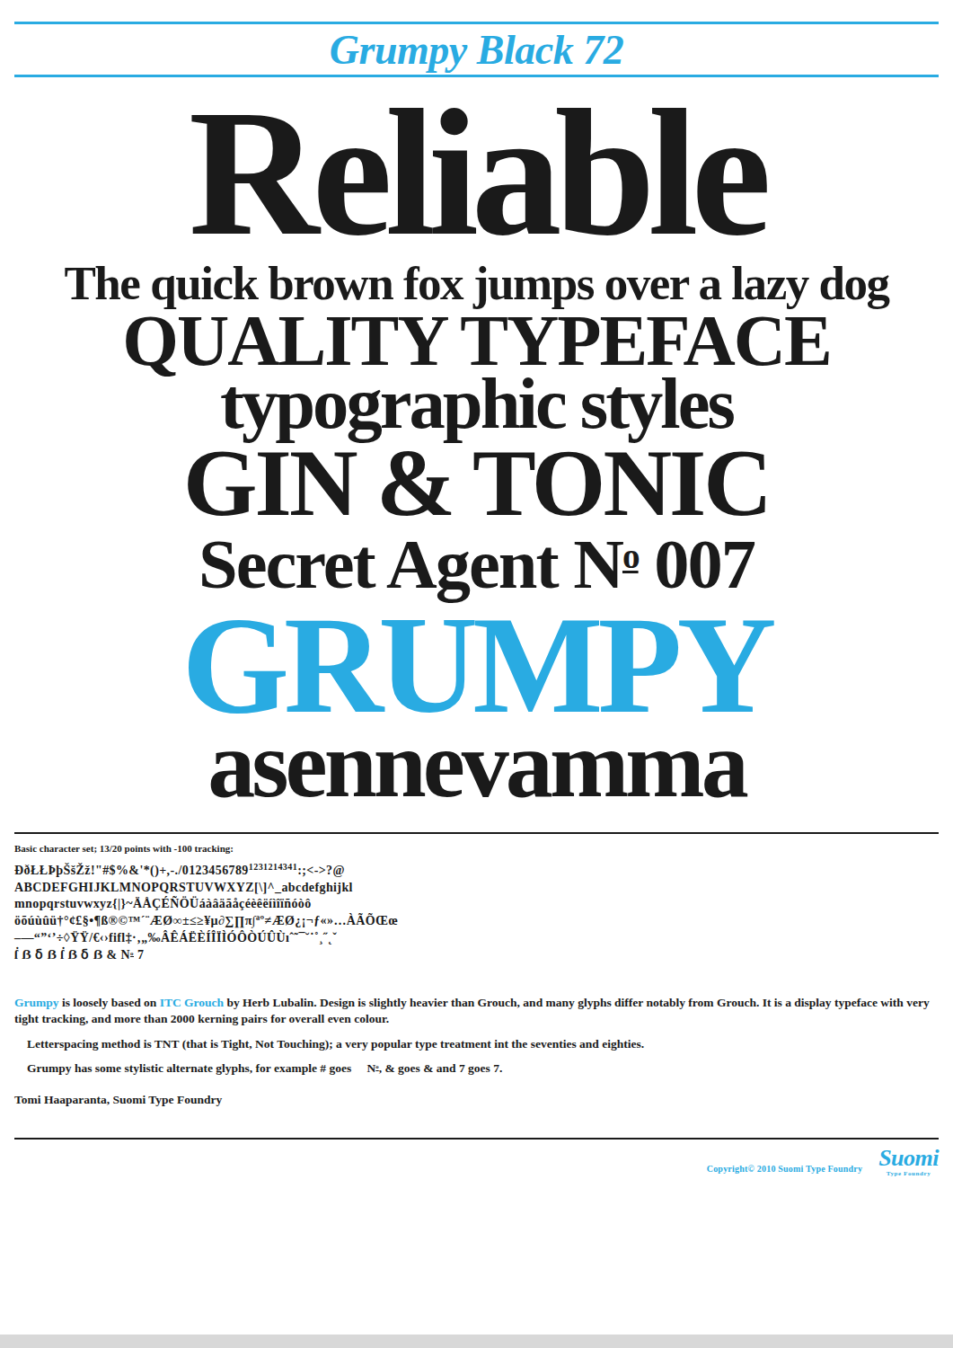Grumpy Black 72
Reliable
The quick brown fox jumps over a lazy dog
QUALITY TYPEFACE
typographic styles
GIN & TONIC
Secret Agent No 007
GRUMPY
asennevamma
Basic character set; 13/20 points with -100 tracking:
ÐðŁŁÞþŠšŽž!"#$%&'*()+,-./01234567891231214341:;<->?@
ABCDEFGHIJKLMNOPQRSTUVWXYZ[\]^_abcdefghijkl
mnopqrstuvwxyz{|}~ÄÅÇÉÑÖÜáàâäãåçéèêëíìîïñóòô
öõúùûü†°¢£§•¶ß®©™´¨ÆØ∞±≤≥¥µ∂∑∏π∫ªº≠ÆØ¿¡¬ƒ«»…ÀÃÕŒœ
–—“”‘’÷◊ŸŸ/€‹›fifl‡·‚„‰ÂÊÁËÈÍÎÏÌÓÔÒÚÛÙıˆ˜¯˘˙˚¸˝˛ˇ
ẛ ẞ ẟ ẞ ẛ ẞ ẟ ẞ & No 7
Grumpy is loosely based on ITC Grouch by Herb Lubalin. Design is slightly heavier than Grouch, and many glyphs differ notably from Grouch. It is a display typeface with very tight tracking, and more than 2000 kerning pairs for overall even colour.
Letterspacing method is TNT (that is Tight, Not Touching); a very popular type treatment int the seventies and eighties.
Grumpy has some stylistic alternate glyphs, for example # goes No, & goes & and 7 goes 7.
Tomi Haaparanta, Suomi Type Foundry
Copyright© 2010 Suomi Type Foundry
Suomi
Type Foundry